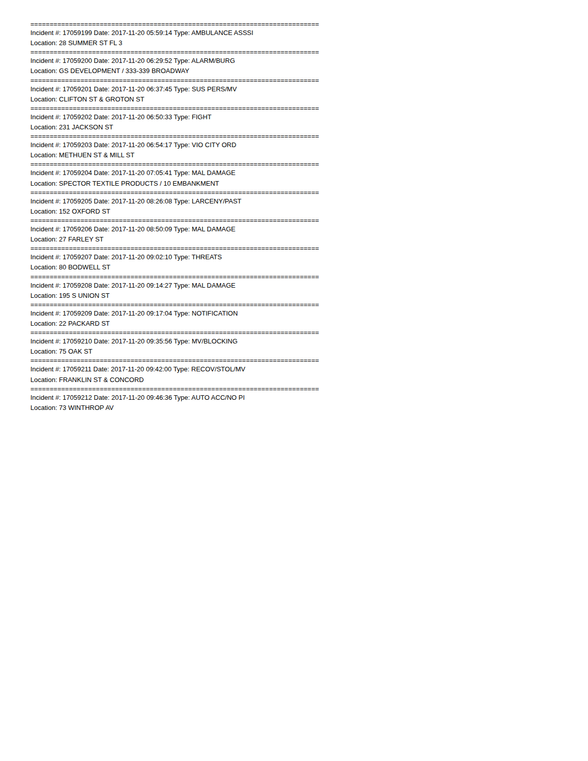===========================================================================
Incident #: 17059199 Date: 2017-11-20 05:59:14 Type: AMBULANCE ASSSI
Location: 28 SUMMER ST FL 3
===========================================================================
Incident #: 17059200 Date: 2017-11-20 06:29:52 Type: ALARM/BURG
Location: GS DEVELOPMENT / 333-339 BROADWAY
===========================================================================
Incident #: 17059201 Date: 2017-11-20 06:37:45 Type: SUS PERS/MV
Location: CLIFTON ST & GROTON ST
===========================================================================
Incident #: 17059202 Date: 2017-11-20 06:50:33 Type: FIGHT
Location: 231 JACKSON ST
===========================================================================
Incident #: 17059203 Date: 2017-11-20 06:54:17 Type: VIO CITY ORD
Location: METHUEN ST & MILL ST
===========================================================================
Incident #: 17059204 Date: 2017-11-20 07:05:41 Type: MAL DAMAGE
Location: SPECTOR TEXTILE PRODUCTS / 10 EMBANKMENT
===========================================================================
Incident #: 17059205 Date: 2017-11-20 08:26:08 Type: LARCENY/PAST
Location: 152 OXFORD ST
===========================================================================
Incident #: 17059206 Date: 2017-11-20 08:50:09 Type: MAL DAMAGE
Location: 27 FARLEY ST
===========================================================================
Incident #: 17059207 Date: 2017-11-20 09:02:10 Type: THREATS
Location: 80 BODWELL ST
===========================================================================
Incident #: 17059208 Date: 2017-11-20 09:14:27 Type: MAL DAMAGE
Location: 195 S UNION ST
===========================================================================
Incident #: 17059209 Date: 2017-11-20 09:17:04 Type: NOTIFICATION
Location: 22 PACKARD ST
===========================================================================
Incident #: 17059210 Date: 2017-11-20 09:35:56 Type: MV/BLOCKING
Location: 75 OAK ST
===========================================================================
Incident #: 17059211 Date: 2017-11-20 09:42:00 Type: RECOV/STOL/MV
Location: FRANKLIN ST & CONCORD
===========================================================================
Incident #: 17059212 Date: 2017-11-20 09:46:36 Type: AUTO ACC/NO PI
Location: 73 WINTHROP AV